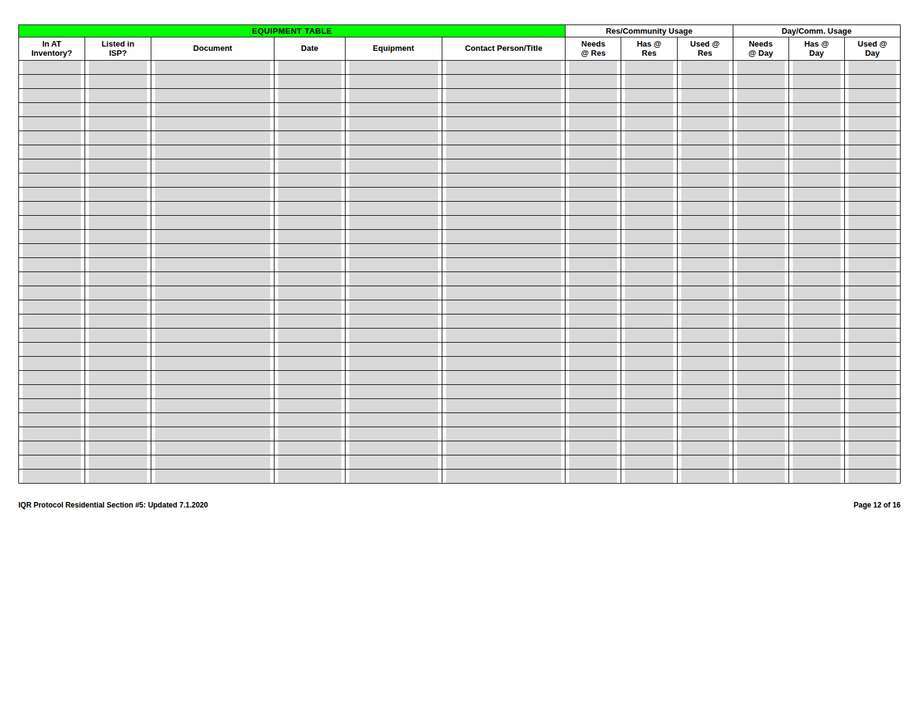| EQUIPMENT TABLE | Res/Community Usage | Day/Comm. Usage |
| --- | --- | --- |
| In AT Inventory? | Listed in ISP? | Document | Date | Equipment | Contact Person/Title | Needs @ Res | Has @ Res | Used @ Res | Needs @ Day | Has @ Day | Used @ Day |
IQR Protocol Residential Section #5: Updated 7.1.2020 Page 12 of 16